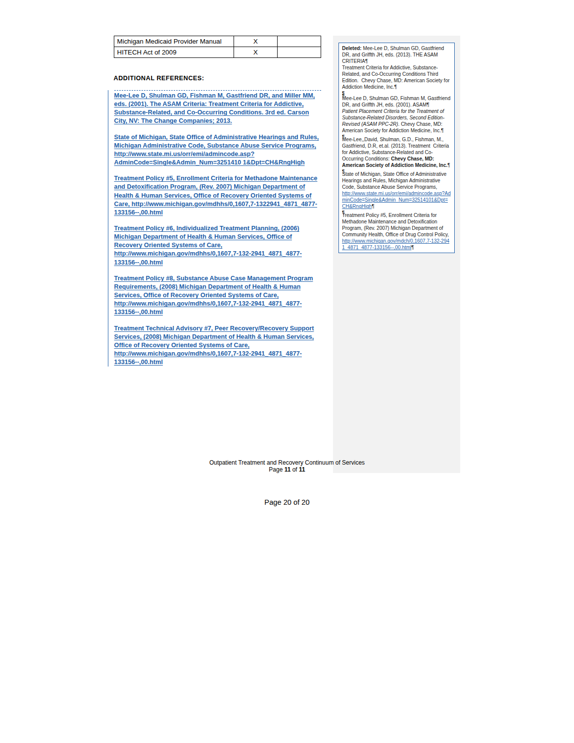| Michigan Medicaid Provider Manual | X | |
| HITECH Act of 2009 | X | |
ADDITIONAL REFERENCES:
Mee-Lee D, Shulman GD, Fishman M, Gastfriend DR, and Miller MM, eds. (2001). The ASAM Criteria: Treatment Criteria for Addictive, Substance-Related, and Co-Occurring Conditions. 3rd ed. Carson City, NV: The Change Companies; 2013.
State of Michigan, State Office of Administrative Hearings and Rules, Michigan Administrative Code, Substance Abuse Service Programs, http://www.state.mi.us/orr/emi/admincode.asp?AdminCode=Single&Admin_Num=3251410 1&Dpt=CH&RngHigh
Treatment Policy #5, Enrollment Criteria for Methadone Maintenance and Detoxification Program, (Rev. 2007) Michigan Department of Health & Human Services, Office of Recovery Oriented Systems of Care, http://www.michigan.gov/mdhhs/0,1607,7-1322941_4871_4877-133156--,00.html
Treatment Policy #6, Individualized Treatment Planning, (2006) Michigan Department of Health & Human Services, Office of Recovery Oriented Systems of Care, http://www.michigan.gov/mdhhs/0,1607,7-132-2941_4871_4877-133156--,00.html
Treatment Policy #8, Substance Abuse Case Management Program Requirements, (2008) Michigan Department of Health & Human Services, Office of Recovery Oriented Systems of Care, http://www.michigan.gov/mdhhs/0,1607,7-132-2941_4871_4877-133156--,00.html
Treatment Technical Advisory #7, Peer Recovery/Recovery Support Services, (2008) Michigan Department of Health & Human Services, Office of Recovery Oriented Systems of Care, http://www.michigan.gov/mdhhs/0,1607,7-132-2941_4871_4877-133156--,00.html
Deleted: Mee-Lee D, Shulman GD, Gastfriend DR, and Griffth JH, eds. (2013). THE ASAM CRITERIA¶
Treatment Criteria for Addictive, Substance-Related, and Co-Occurring Conditions Third Edition. Chevy Chase, MD: American Society for Addiction Medicine, Inc.¶ ¶ ¶ Mee-Lee D, Shulman GD, Fishman M, Gastfriend DR, and Griffth JH, eds. (2001). ASAM¶
Patient Placement Criteria for the Treatment of Substance-Related Disorders, Second Edition-Revised (ASAM PPC-2R). Chevy Chase, MD: American Society for Addiction Medicine, Inc.¶ ¶ Mee-Lee,,David, Shulman, G.D., Fishman, M., Gastfriend, D.R, et.al. (2013). Treatment Criteria for Addictive, Substance-Related and Co-Occurring Conditions: Chevy Chase, MD: American Society of Addiction Medicine, Inc.¶ ¶ State of Michigan, State Office of Administrative Hearings and Rules, Michigan Administrative Code, Substance Abuse Service Programs,
http://www.state.mi.us/orr/emi/admincode.asp?AdminCode=Single&Admin_Num=32514101&Dpt=CH&RngHigh¶ ¶ Treatment Policy #5, Enrollment Criteria for Methadone Maintenance and Detoxification Program, (Rev. 2007) Michigan Department of Community Health, Office of Drug Control Policy, http://www.michigan.gov/mdch/0,1607,7-132-2941_4871_4877-133156--,00.html¶
Outpatient Treatment and Recovery Continuum of Services
Page 11 of 11
Page 20 of 20